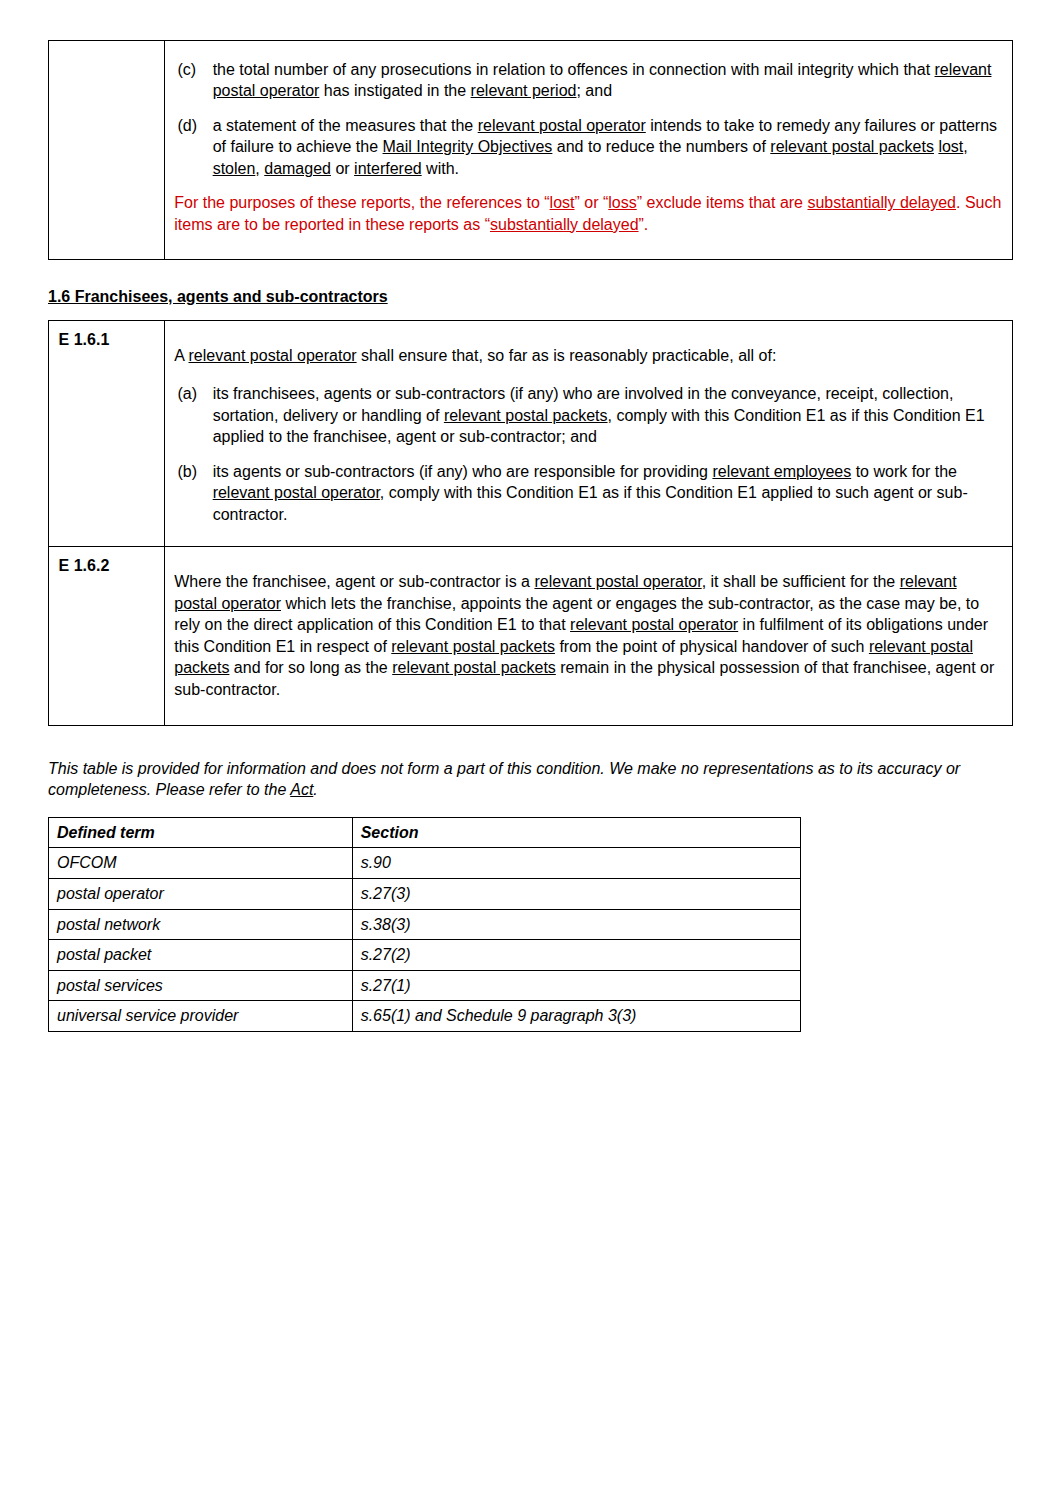| | (c) the total number of any prosecutions in relation to offences in connection with mail integrity which that relevant postal operator has instigated in the relevant period ; and (d) a statement of the measures that the relevant postal operator intends to take to remedy any failures or patterns of failure to achieve the Mail Integrity Objectives and to reduce the numbers of relevant postal packets lost , stolen , damaged or interfered with. For the purposes of these reports, the references to “ lost ” or “ loss ” exclude items that are substantially delayed . Such items are to be reported in these reports as “ substantially delayed ”. |
1.6 Franchisees, agents and sub-contractors
| E 1.6.1 | A relevant postal operator shall ensure that, so far as is reasonably practicable, all of: (a) its franchisees, agents or sub-contractors (if any) who are involved in the conveyance, receipt, collection, sortation, delivery or handling of relevant postal packets , comply with this Condition E1 as if this Condition E1 applied to the franchisee, agent or sub-contractor; and (b) its agents or sub-contractors (if any) who are responsible for providing relevant employees to work for the relevant postal operator , comply with this Condition E1 as if this Condition E1 applied to such agent or sub-contractor. |
| E 1.6.2 | Where the franchisee, agent or sub-contractor is a relevant postal operator , it shall be sufficient for the relevant postal operator which lets the franchise, appoints the agent or engages the sub-contractor, as the case may be, to rely on the direct application of this Condition E1 to that relevant postal operator in fulfilment of its obligations under this Condition E1 in respect of relevant postal packets from the point of physical handover of such relevant postal packets and for so long as the relevant postal packets remain in the physical possession of that franchisee, agent or sub-contractor. |
This table is provided for information and does not form a part of this condition. We make no representations as to its accuracy or completeness. Please refer to the Act.
| Defined term | Section |
| --- | --- |
| OFCOM | s.90 |
| postal operator | s.27(3) |
| postal network | s.38(3) |
| postal packet | s.27(2) |
| postal services | s.27(1) |
| universal service provider | s.65(1) and Schedule 9 paragraph 3(3) |